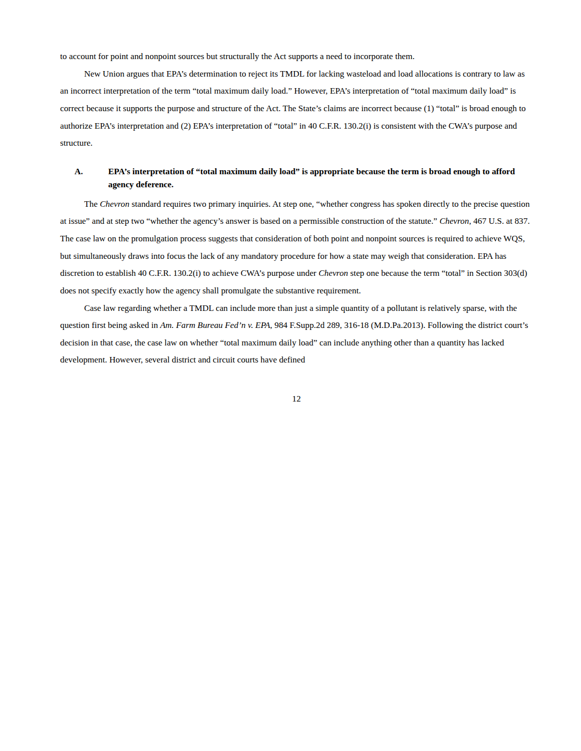to account for point and nonpoint sources but structurally the Act supports a need to incorporate them.
New Union argues that EPA’s determination to reject its TMDL for lacking wasteload and load allocations is contrary to law as an incorrect interpretation of the term “total maximum daily load.” However, EPA’s interpretation of “total maximum daily load” is correct because it supports the purpose and structure of the Act. The State’s claims are incorrect because (1) “total” is broad enough to authorize EPA’s interpretation and (2) EPA’s interpretation of “total” in 40 C.F.R. 130.2(i) is consistent with the CWA’s purpose and structure.
A. EPA’s interpretation of “total maximum daily load” is appropriate because the term is broad enough to afford agency deference.
The Chevron standard requires two primary inquiries. At step one, “whether congress has spoken directly to the precise question at issue” and at step two “whether the agency’s answer is based on a permissible construction of the statute.” Chevron, 467 U.S. at 837. The case law on the promulgation process suggests that consideration of both point and nonpoint sources is required to achieve WQS, but simultaneously draws into focus the lack of any mandatory procedure for how a state may weigh that consideration. EPA has discretion to establish 40 C.F.R. 130.2(i) to achieve CWA’s purpose under Chevron step one because the term “total” in Section 303(d) does not specify exactly how the agency shall promulgate the substantive requirement.
Case law regarding whether a TMDL can include more than just a simple quantity of a pollutant is relatively sparse, with the question first being asked in Am. Farm Bureau Fed’n v. EPA, 984 F.Supp.2d 289, 316-18 (M.D.Pa.2013). Following the district court’s decision in that case, the case law on whether “total maximum daily load” can include anything other than a quantity has lacked development. However, several district and circuit courts have defined
12